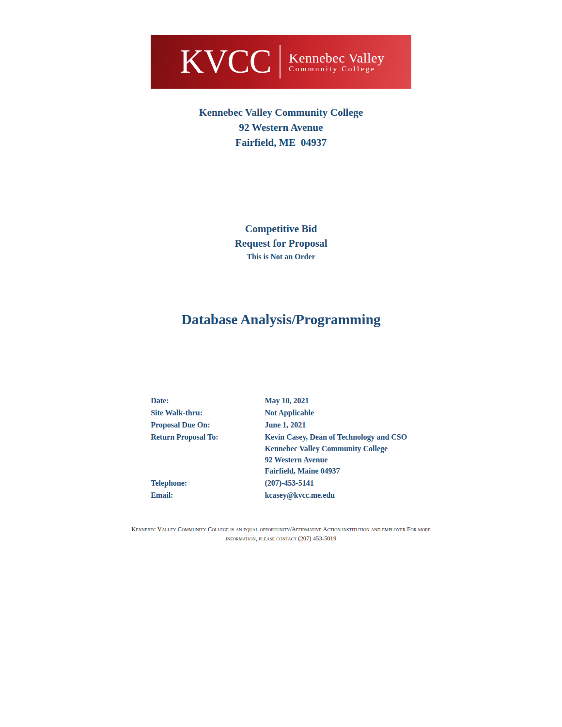KVCC Kennebec Valley Community College
Kennebec Valley Community College 92 Western Avenue Fairfield, ME 04937
Competitive Bid Request for Proposal This is Not an Order
Database Analysis/Programming
| Date: | May 10, 2021 |
| Site Walk-thru: | Not Applicable |
| Proposal Due On: | June 1, 2021 |
| Return Proposal To: | Kevin Casey, Dean of Technology and CSO Kennebec Valley Community College 92 Western Avenue Fairfield, Maine 04937 |
| Telephone: | (207)-453-5141 |
| Email: | kcasey@kvcc.me.edu |
Kennebec Valley Community College is an equal opportunity/Affirmative Action institution and employer For more information, please contact (207) 453-5019